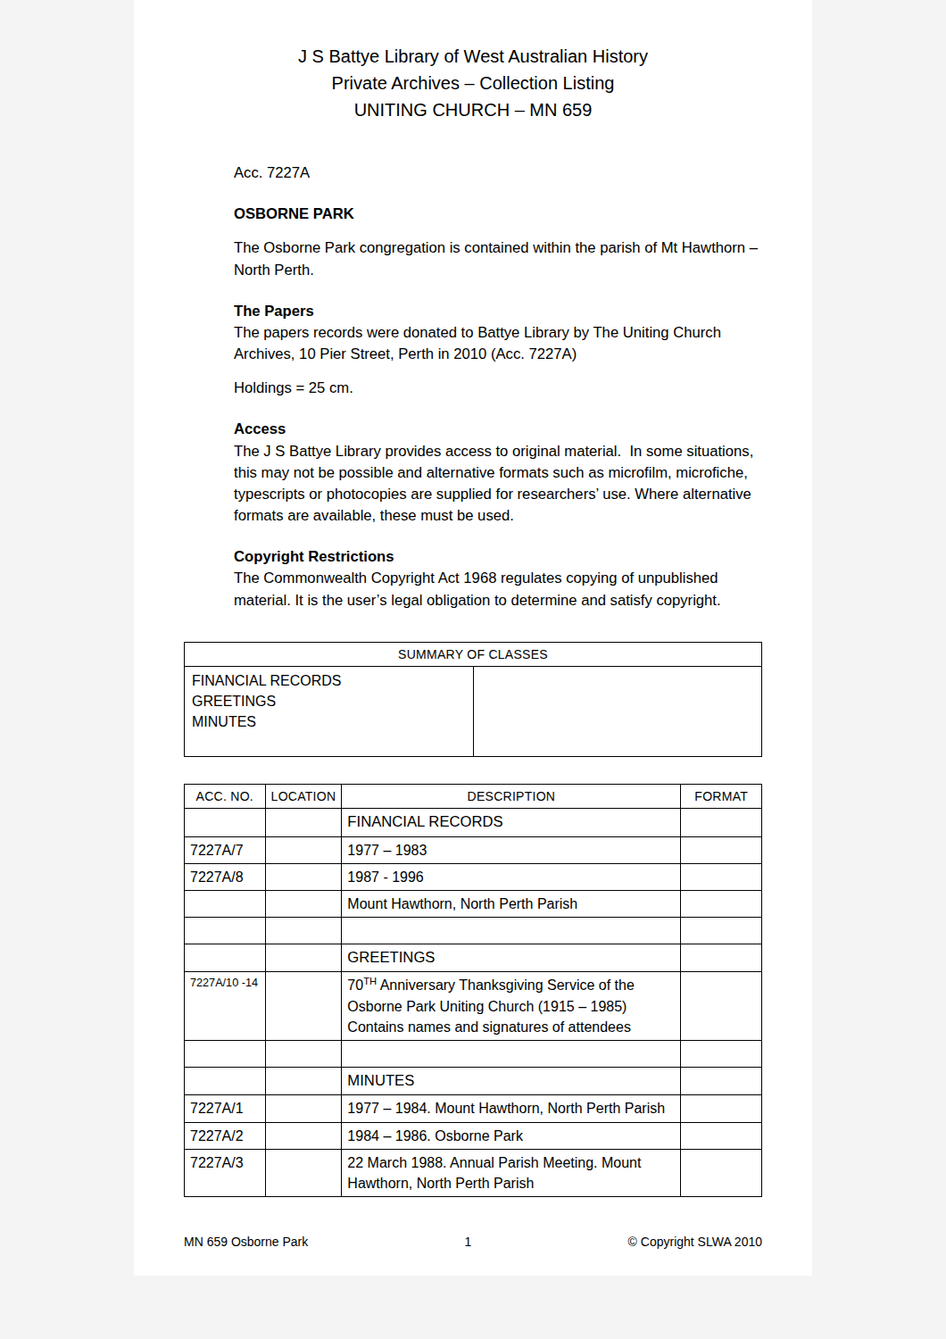J S Battye Library of West Australian History
Private Archives – Collection Listing
UNITING CHURCH – MN 659
Acc. 7227A
OSBORNE PARK
The Osborne Park congregation is contained within the parish of Mt Hawthorn – North Perth.
The Papers
The papers records were donated to Battye Library by The Uniting Church Archives, 10 Pier Street, Perth in 2010 (Acc. 7227A)
Holdings = 25 cm.
Access
The J S Battye Library provides access to original material. In some situations, this may not be possible and alternative formats such as microfilm, microfiche, typescripts or photocopies are supplied for researchers’ use. Where alternative formats are available, these must be used.
Copyright Restrictions
The Commonwealth Copyright Act 1968 regulates copying of unpublished material. It is the user’s legal obligation to determine and satisfy copyright.
SUMMARY OF CLASSES
| FINANCIAL RECORDS GREETINGS MINUTES | |
| ACC. NO. | LOCATION | DESCRIPTION | FORMAT |
| --- | --- | --- | --- |
| | | FINANCIAL RECORDS | |
| 7227A/7 | | 1977 – 1983 | |
| 7227A/8 | | 1987 - 1996 | |
| | | Mount Hawthorn, North Perth Parish | |
| | | GREETINGS | |
| 7227A/10 -14 | | 70 TH Anniversary Thanksgiving Service of the Osborne Park Uniting Church (1915 – 1985) Contains names and signatures of attendees | |
| | | MINUTES | |
| 7227A/1 | | 1977 – 1984. Mount Hawthorn, North Perth Parish | |
| 7227A/2 | | 1984 – 1986. Osborne Park | |
| 7227A/3 | | 22 March 1988. Annual Parish Meeting. Mount Hawthorn, North Perth Parish | |
MN 659 Osborne Park
1
© Copyright SLWA 2010